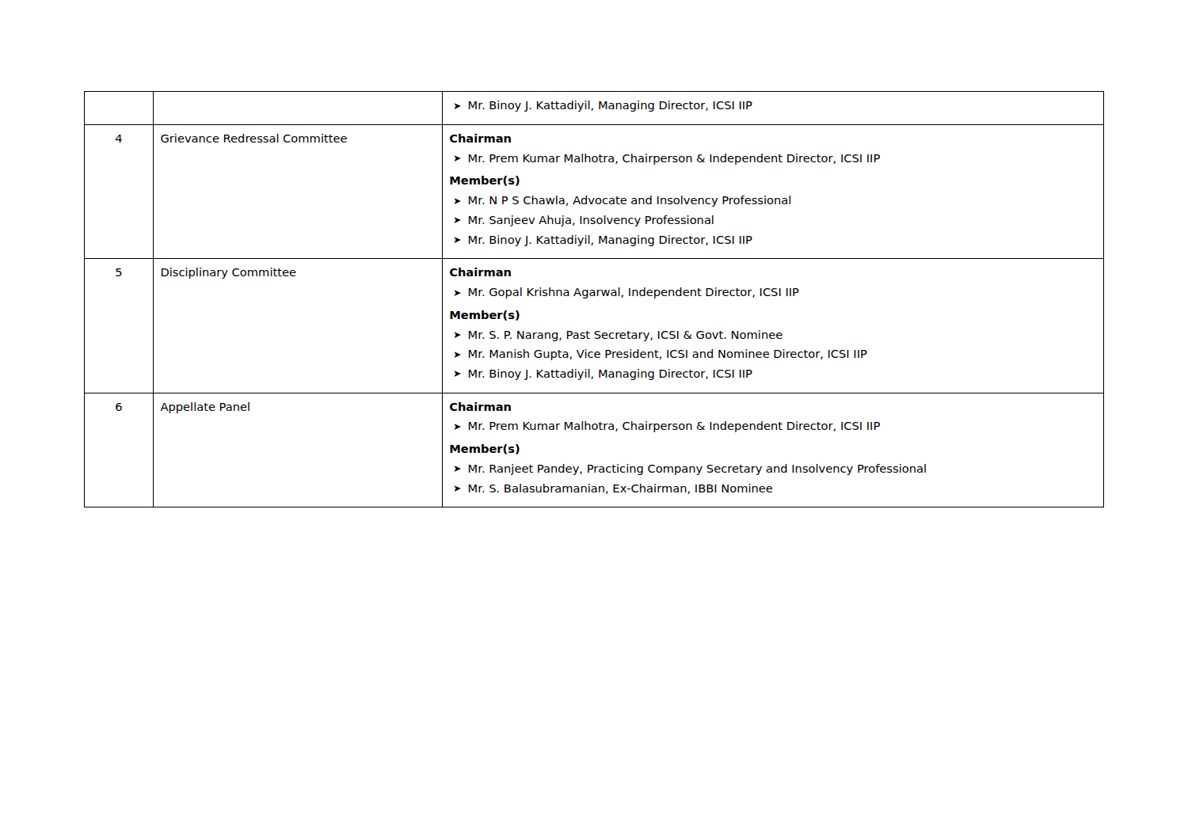| | | Mr. Binoy J. Kattadiyil, Managing Director, ICSI IIP |
| 4 | Grievance Redressal Committee | Chairman Mr. Prem Kumar Malhotra, Chairperson & Independent Director, ICSI IIP Member(s) Mr. N P S Chawla, Advocate and Insolvency Professional Mr. Sanjeev Ahuja, Insolvency Professional Mr. Binoy J. Kattadiyil, Managing Director, ICSI IIP |
| 5 | Disciplinary Committee | Chairman Mr. Gopal Krishna Agarwal, Independent Director, ICSI IIP Member(s) Mr. S. P. Narang, Past Secretary, ICSI & Govt. Nominee Mr. Manish Gupta, Vice President, ICSI and Nominee Director, ICSI IIP Mr. Binoy J. Kattadiyil, Managing Director, ICSI IIP |
| 6 | Appellate Panel | Chairman Mr. Prem Kumar Malhotra, Chairperson & Independent Director, ICSI IIP Member(s) Mr. Ranjeet Pandey, Practicing Company Secretary and Insolvency Professional Mr. S. Balasubramanian, Ex-Chairman, IBBI Nominee |